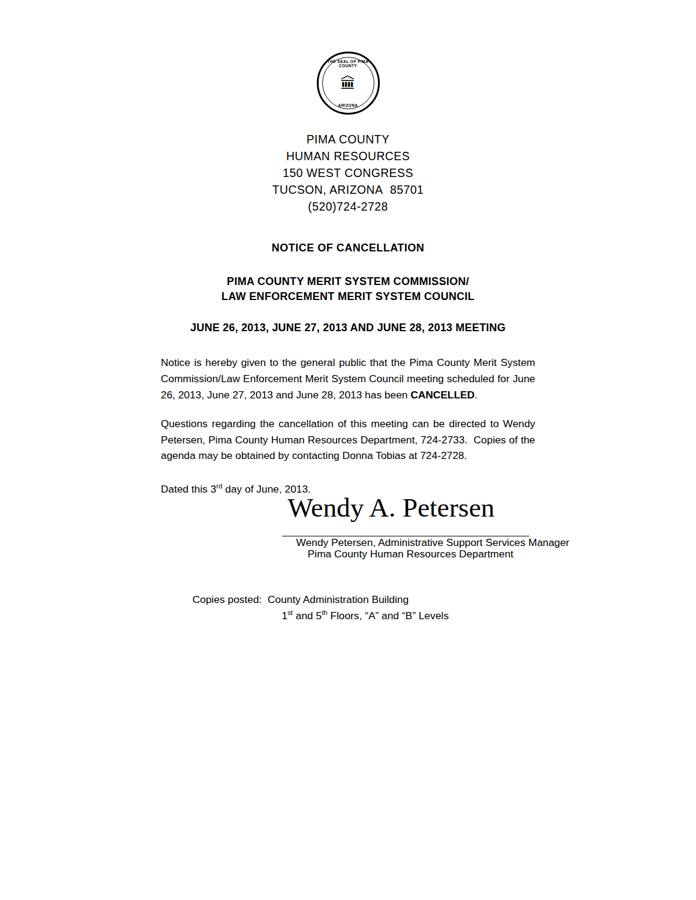THE SEAL OF PIMA COUNTY
🏛
ARIZONA
PIMA COUNTY
HUMAN RESOURCES
150 WEST CONGRESS
TUCSON, ARIZONA 85701
(520)724-2728
NOTICE OF CANCELLATION
PIMA COUNTY MERIT SYSTEM COMMISSION/
LAW ENFORCEMENT MERIT SYSTEM COUNCIL
JUNE 26, 2013, JUNE 27, 2013 AND JUNE 28, 2013 MEETING
Notice is hereby given to the general public that the Pima County Merit System Commission/Law Enforcement Merit System Council meeting scheduled for June 26, 2013, June 27, 2013 and June 28, 2013 has been CANCELLED.
Questions regarding the cancellation of this meeting can be directed to Wendy Petersen, Pima County Human Resources Department, 724-2733. Copies of the agenda may be obtained by contacting Donna Tobias at 724-2728.
Dated this 3rd day of June, 2013.
Wendy A. Petersen
Wendy Petersen, Administrative Support Services Manager
Pima County Human Resources Department
Copies posted: County Administration Building
1st and 5th Floors, “A” and “B” Levels